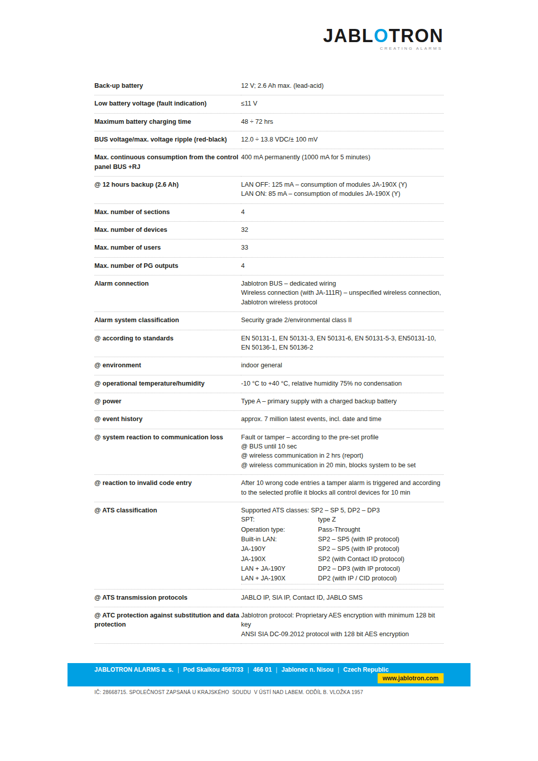JABLOTRON
CREATING ALARMS
| Back-up battery | 12 V; 2.6 Ah max. (lead-acid) |
| Low battery voltage (fault indication) | ≤11 V |
| Maximum battery charging time | 48 ÷ 72 hrs |
| BUS voltage/max. voltage ripple (red-black) | 12.0 ÷ 13.8 VDC/± 100 mV |
| Max. continuous consumption from the control panel BUS +RJ | 400 mA permanently (1000 mA for 5 minutes) |
| @ 12 hours backup (2.6 Ah) | LAN OFF: 125 mA – consumption of modules JA-190X (Y) LAN ON: 85 mA – consumption of modules JA-190X (Y) |
| Max. number of sections | 4 |
| Max. number of devices | 32 |
| Max. number of users | 33 |
| Max. number of PG outputs | 4 |
| Alarm connection | Jablotron BUS – dedicated wiring Wireless connection (with JA-111R) – unspecified wireless connection, Jablotron wireless protocol |
| Alarm system classification | Security grade 2/environmental class II |
| @ according to standards | EN 50131-1, EN 50131-3, EN 50131-6, EN 50131-5-3, EN50131-10, EN 50136-1, EN 50136-2 |
| @ environment | indoor general |
| @ operational temperature/humidity | -10 °C to +40 °C, relative humidity 75% no condensation |
| @ power | Type A – primary supply with a charged backup battery |
| @ event history | approx. 7 million latest events, incl. date and time |
| @ system reaction to communication loss | Fault or tamper – according to the pre-set profile @ BUS until 10 sec @ wireless communication in 2 hrs (report) @ wireless communication in 20 min, blocks system to be set |
| @ reaction to invalid code entry | After 10 wrong code entries a tamper alarm is triggered and according to the selected profile it blocks all control devices for 10 min |
| @ ATS classification | Supported ATS classes: SP2 – SP 5, DP2 – DP3 / SPT: / type Z / / Operation type: / Pass-Throught / / Built-in LAN: / SP2 – SP5 (with IP protocol) / / JA-190Y / SP2 – SP5 (with IP protocol) / / JA-190X / SP2 (with Contact ID protocol) / / LAN + JA-190Y / DP2 – DP3 (with IP protocol) / / LAN + JA-190X / DP2 (with IP / CID protocol) / |
| @ ATS transmission protocols | JABLO IP, SIA IP, Contact ID, JABLO SMS |
| @ ATC protection against substitution and data protection | Jablotron protocol: Proprietary AES encryption with minimum 128 bit key ANSI SIA DC-09.2012 protocol with 128 bit AES encryption |
JABLOTRON ALARMS a. s. | Pod Skalkou 4567/33 | 466 01 | Jablonec n. Nisou | Czech Republic www.jablotron.com
IČ: 28668715. SPOLEČNOST ZAPSANÁ U KRAJSKÉHO SOUDU V ÚSTÍ NAD LABEM. ODĎÍL B. VLOŽKA 1957